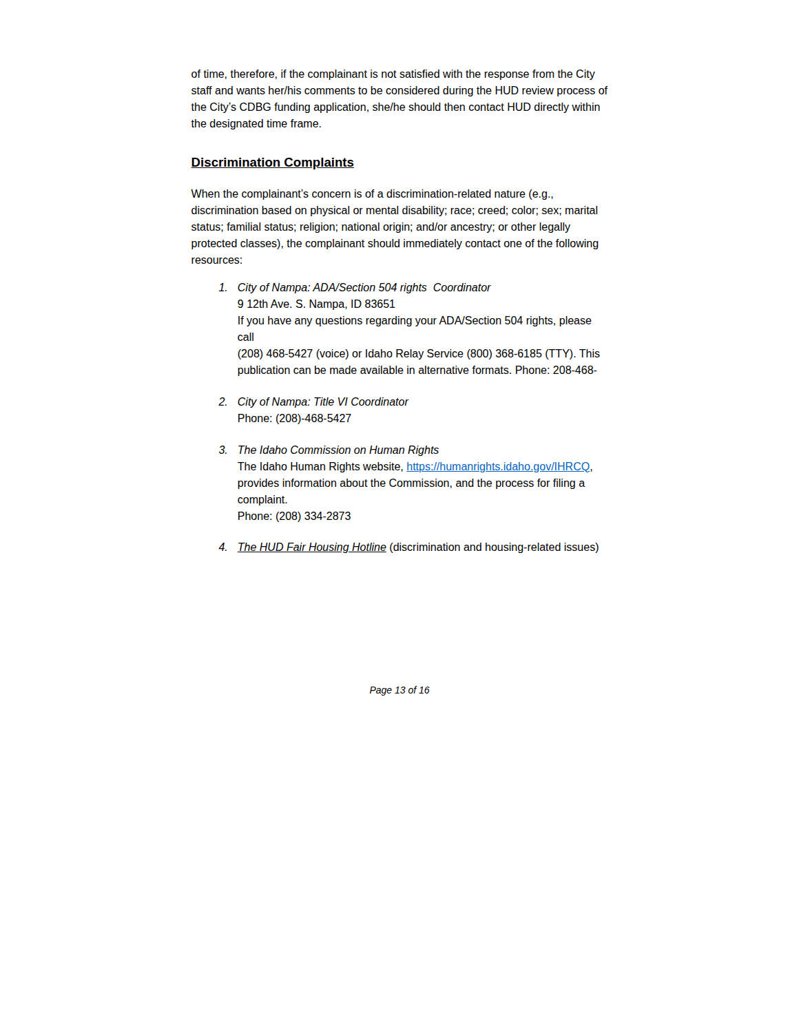of time, therefore, if the complainant is not satisfied with the response from the City staff and wants her/his comments to be considered during the HUD review process of the City’s CDBG funding application, she/he should then contact HUD directly within the designated time frame.
Discrimination Complaints
When the complainant’s concern is of a discrimination-related nature (e.g., discrimination based on physical or mental disability; race; creed; color; sex; marital status; familial status; religion; national origin; and/or ancestry; or other legally protected classes), the complainant should immediately contact one of the following resources:
City of Nampa: ADA/Section 504 rights Coordinator 9 12th Ave. S. Nampa, ID 83651
If you have any questions regarding your ADA/Section 504 rights, please call
(208) 468-5427 (voice) or Idaho Relay Service (800) 368-6185 (TTY). This publication can be made available in alternative formats. Phone: 208-468-
City of Nampa: Title VI Coordinator Phone: (208)-468-5427
The Idaho Commission on Human Rights The Idaho Human Rights website, https://humanrights.idaho.gov/IHRCQ, provides information about the Commission, and the process for filing a complaint.
Phone: (208) 334-2873
The HUD Fair Housing Hotline (discrimination and housing-related issues)
Page 13 of 16